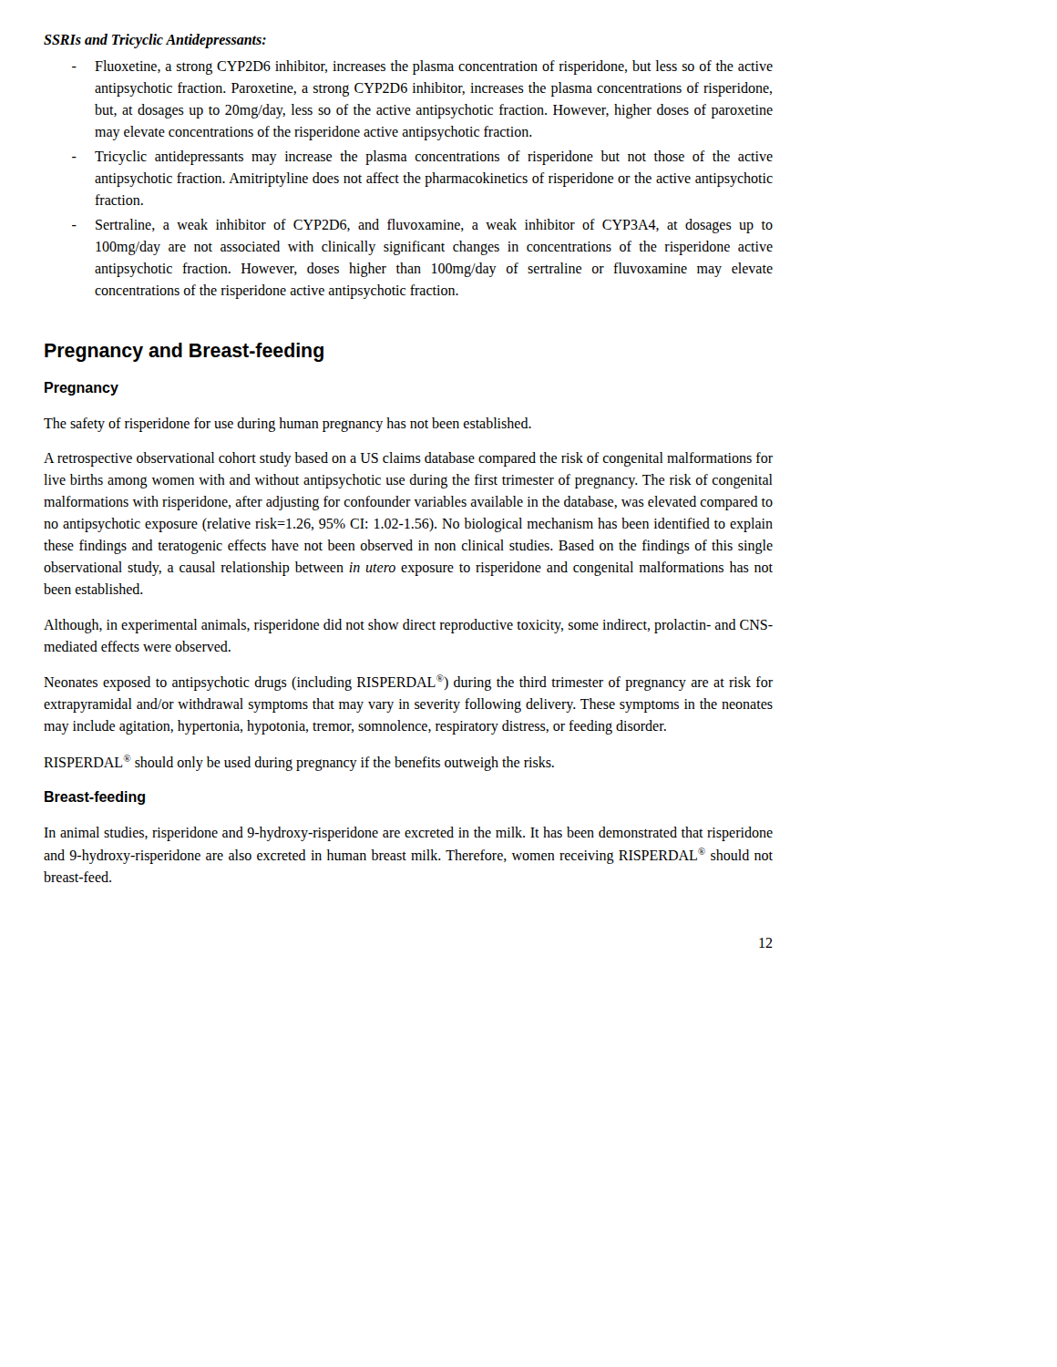SSRIs and Tricyclic Antidepressants:
Fluoxetine, a strong CYP2D6 inhibitor, increases the plasma concentration of risperidone, but less so of the active antipsychotic fraction. Paroxetine, a strong CYP2D6 inhibitor, increases the plasma concentrations of risperidone, but, at dosages up to 20mg/day, less so of the active antipsychotic fraction. However, higher doses of paroxetine may elevate concentrations of the risperidone active antipsychotic fraction.
Tricyclic antidepressants may increase the plasma concentrations of risperidone but not those of the active antipsychotic fraction. Amitriptyline does not affect the pharmacokinetics of risperidone or the active antipsychotic fraction.
Sertraline, a weak inhibitor of CYP2D6, and fluvoxamine, a weak inhibitor of CYP3A4, at dosages up to 100mg/day are not associated with clinically significant changes in concentrations of the risperidone active antipsychotic fraction. However, doses higher than 100mg/day of sertraline or fluvoxamine may elevate concentrations of the risperidone active antipsychotic fraction.
Pregnancy and Breast-feeding
Pregnancy
The safety of risperidone for use during human pregnancy has not been established.
A retrospective observational cohort study based on a US claims database compared the risk of congenital malformations for live births among women with and without antipsychotic use during the first trimester of pregnancy. The risk of congenital malformations with risperidone, after adjusting for confounder variables available in the database, was elevated compared to no antipsychotic exposure (relative risk=1.26, 95% CI: 1.02-1.56). No biological mechanism has been identified to explain these findings and teratogenic effects have not been observed in non clinical studies. Based on the findings of this single observational study, a causal relationship between in utero exposure to risperidone and congenital malformations has not been established.
Although, in experimental animals, risperidone did not show direct reproductive toxicity, some indirect, prolactin- and CNS-mediated effects were observed.
Neonates exposed to antipsychotic drugs (including RISPERDAL®) during the third trimester of pregnancy are at risk for extrapyramidal and/or withdrawal symptoms that may vary in severity following delivery. These symptoms in the neonates may include agitation, hypertonia, hypotonia, tremor, somnolence, respiratory distress, or feeding disorder.
RISPERDAL® should only be used during pregnancy if the benefits outweigh the risks.
Breast-feeding
In animal studies, risperidone and 9-hydroxy-risperidone are excreted in the milk. It has been demonstrated that risperidone and 9-hydroxy-risperidone are also excreted in human breast milk. Therefore, women receiving RISPERDAL® should not breast-feed.
12